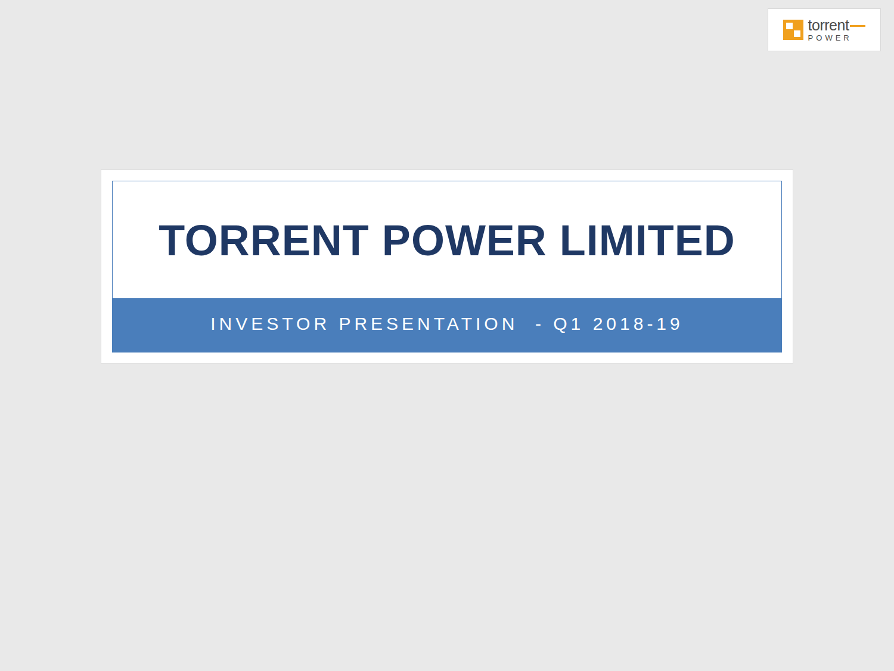torrent POWER
TORRENT POWER LIMITED
INVESTOR PRESENTATION - Q1 2018-19